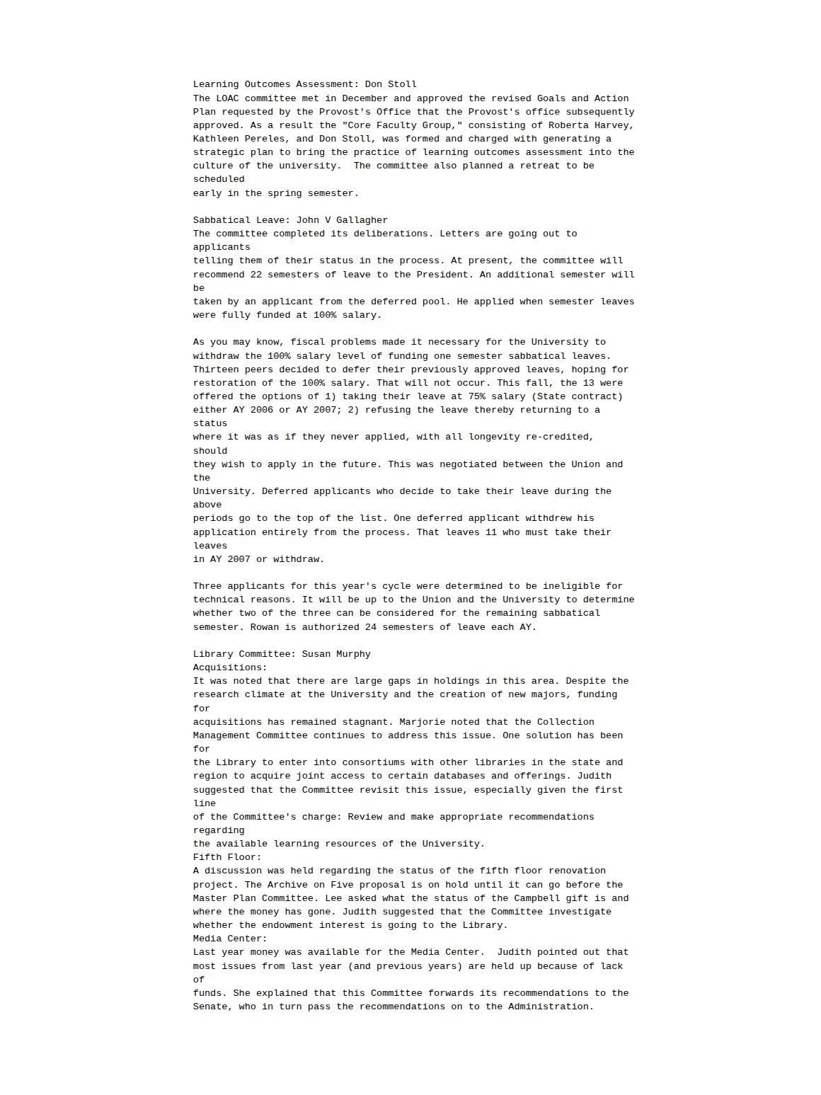Learning Outcomes Assessment: Don Stoll
The LOAC committee met in December and approved the revised Goals and Action
Plan requested by the Provost's Office that the Provost's office subsequently
approved. As a result the "Core Faculty Group," consisting of Roberta Harvey,
Kathleen Pereles, and Don Stoll, was formed and charged with generating a
strategic plan to bring the practice of learning outcomes assessment into the
culture of the university. The committee also planned a retreat to be scheduled
early in the spring semester.
Sabbatical Leave: John V Gallagher
The committee completed its deliberations. Letters are going out to applicants
telling them of their status in the process. At present, the committee will
recommend 22 semesters of leave to the President. An additional semester will be
taken by an applicant from the deferred pool. He applied when semester leaves
were fully funded at 100% salary.
As you may know, fiscal problems made it necessary for the University to
withdraw the 100% salary level of funding one semester sabbatical leaves.
Thirteen peers decided to defer their previously approved leaves, hoping for
restoration of the 100% salary. That will not occur. This fall, the 13 were
offered the options of 1) taking their leave at 75% salary (State contract)
either AY 2006 or AY 2007; 2) refusing the leave thereby returning to a status
where it was as if they never applied, with all longevity re-credited, should
they wish to apply in the future. This was negotiated between the Union and the
University. Deferred applicants who decide to take their leave during the above
periods go to the top of the list. One deferred applicant withdrew his
application entirely from the process. That leaves 11 who must take their leaves
in AY 2007 or withdraw.
Three applicants for this year's cycle were determined to be ineligible for
technical reasons. It will be up to the Union and the University to determine
whether two of the three can be considered for the remaining sabbatical
semester. Rowan is authorized 24 semesters of leave each AY.
Library Committee: Susan Murphy
Acquisitions:
It was noted that there are large gaps in holdings in this area. Despite the
research climate at the University and the creation of new majors, funding for
acquisitions has remained stagnant. Marjorie noted that the Collection
Management Committee continues to address this issue. One solution has been for
the Library to enter into consortiums with other libraries in the state and
region to acquire joint access to certain databases and offerings. Judith
suggested that the Committee revisit this issue, especially given the first line
of the Committee's charge: Review and make appropriate recommendations regarding
the available learning resources of the University.
Fifth Floor:
A discussion was held regarding the status of the fifth floor renovation
project. The Archive on Five proposal is on hold until it can go before the
Master Plan Committee. Lee asked what the status of the Campbell gift is and
where the money has gone. Judith suggested that the Committee investigate
whether the endowment interest is going to the Library.
Media Center:
Last year money was available for the Media Center. Judith pointed out that
most issues from last year (and previous years) are held up because of lack of
funds. She explained that this Committee forwards its recommendations to the
Senate, who in turn pass the recommendations on to the Administration.